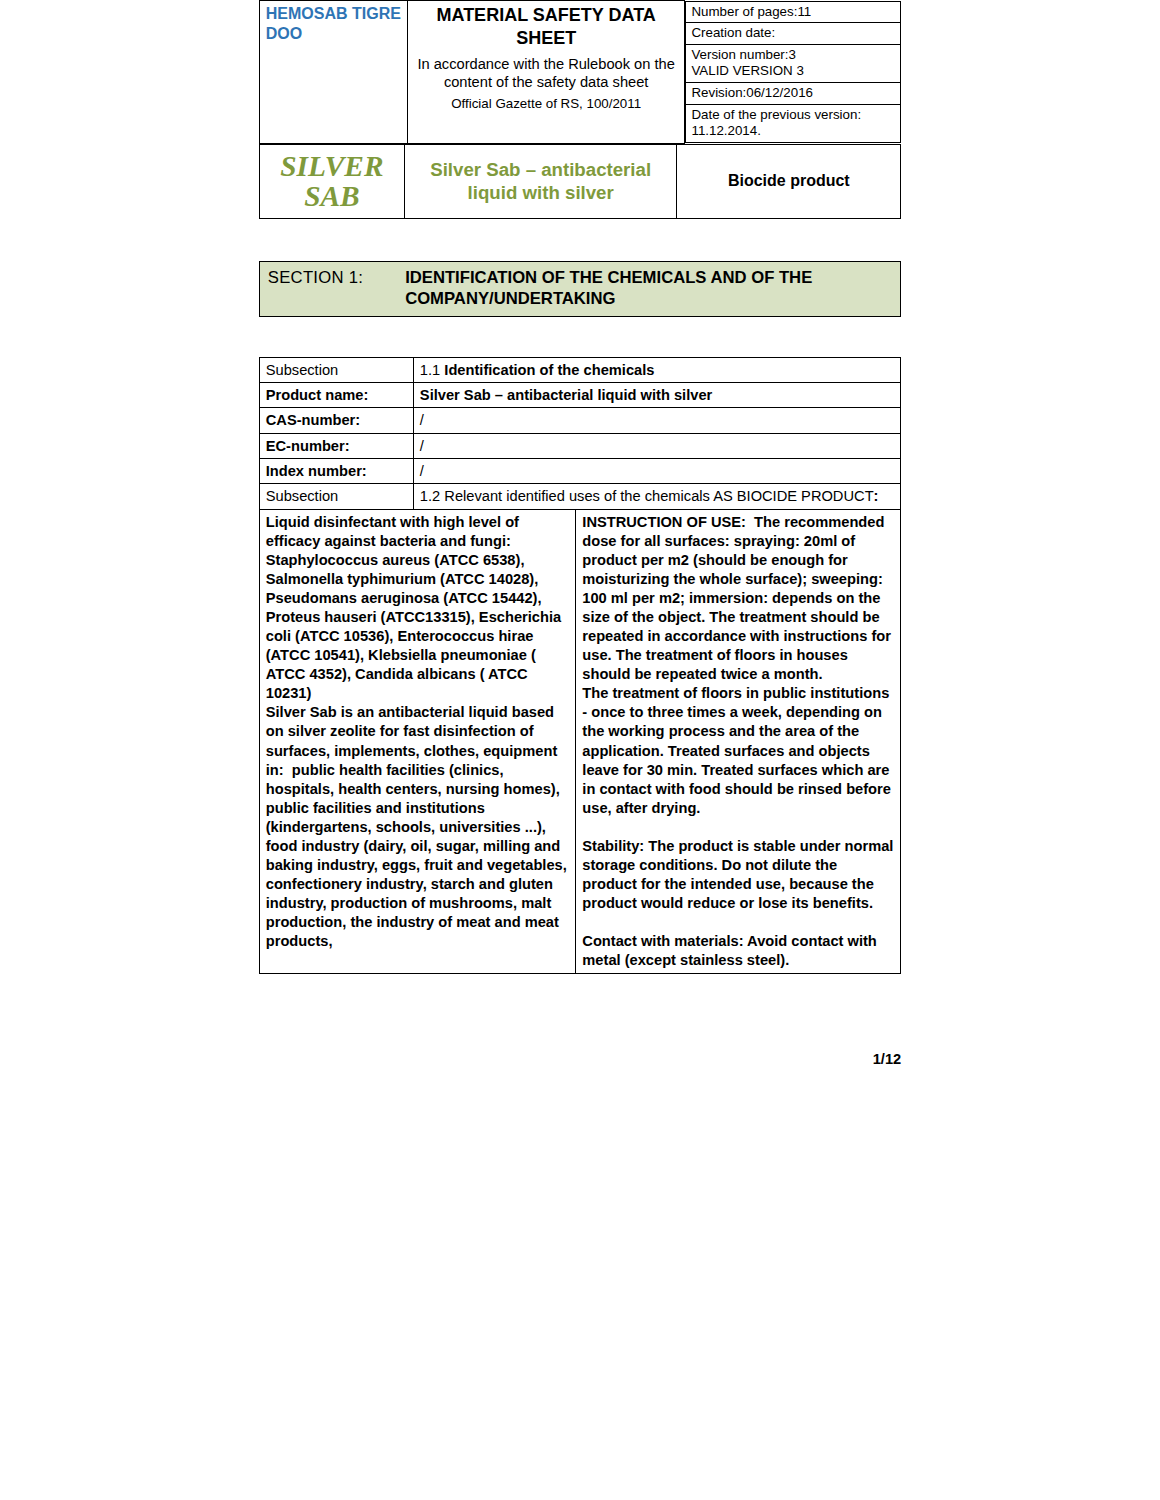| HEMOSAB TIGRE DOO | MATERIAL SAFETY DATA SHEET In accordance with the Rulebook on the content of the safety data sheet Official Gazette of RS, 100/2011 | / Number of pages:11 / / Creation date: / / Version number:3 VALID VERSION 3 / / Revision:06/12/2016 / / Date of the previous version: 11.12.2014. / |
| SILVER SAB | Silver Sab – antibacterial liquid with silver | Biocide product |
SECTION 1: IDENTIFICATION OF THE CHEMICALS AND OF THE COMPANY/UNDERTAKING
| Subsection | 1.1 Identification of the chemicals |
| Product name: | Silver Sab – antibacterial liquid with silver |
| CAS-number: | / |
| EC-number: | / |
| Index number: | / |
| Subsection | 1.2 Relevant identified uses of the chemicals AS BIOCIDE PRODUCT : |
| Liquid disinfectant with high level of efficacy against bacteria and fungi: Staphylococcus aureus (ATCC 6538), Salmonella typhimurium (ATCC 14028), Pseudomans aeruginosa (ATCC 15442), Proteus hauseri (ATCC13315), Escherichia coli (ATCC 10536), Enterococcus hirae (ATCC 10541), Klebsiella pneumoniae ( ATCC 4352), Candida albicans ( ATCC 10231) Silver Sab is an antibacterial liquid based on silver zeolite for fast disinfection of surfaces, implements, clothes, equipment in: public health facilities (clinics, hospitals, health centers, nursing homes), public facilities and institutions (kindergartens, schools, universities ...), food industry (dairy, oil, sugar, milling and baking industry, eggs, fruit and vegetables, confectionery industry, starch and gluten industry, production of mushrooms, malt production, the industry of meat and meat products, | INSTRUCTION OF USE: The recommended dose for all surfaces: spraying: 20ml of product per m2 (should be enough for moisturizing the whole surface); sweeping: 100 ml per m2; immersion: depends on the size of the object. The treatment should be repeated in accordance with instructions for use. The treatment of floors in houses should be repeated twice a month. The treatment of floors in public institutions - once to three times a week, depending on the working process and the area of the application. Treated surfaces and objects leave for 30 min. Treated surfaces which are in contact with food should be rinsed before use, after drying. Stability: The product is stable under normal storage conditions. Do not dilute the product for the intended use, because the product would reduce or lose its benefits. Contact with materials: Avoid contact with metal (except stainless steel). |
1/12